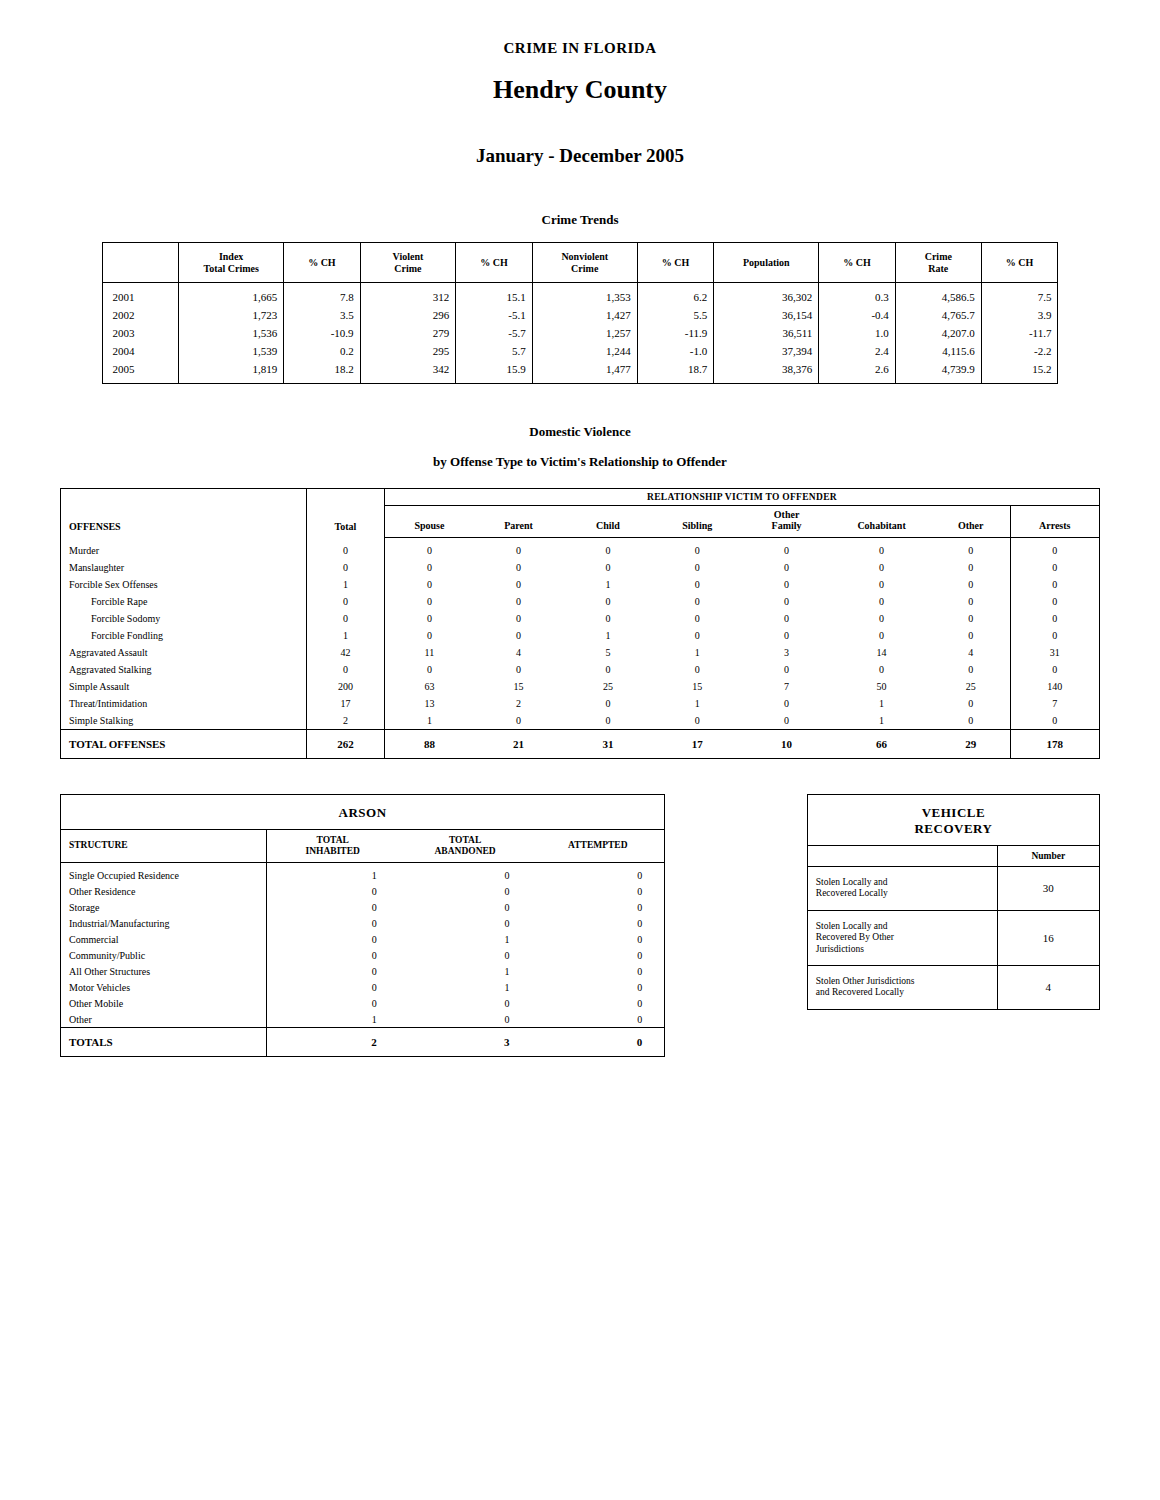CRIME IN FLORIDA
Hendry County
January - December 2005
Crime Trends
| | Index Total Crimes | % CH | Violent Crime | % CH | Nonviolent Crime | % CH | Population | % CH | Crime Rate | % CH |
| --- | --- | --- | --- | --- | --- | --- | --- | --- | --- | --- |
| 2001 | 1,665 | 7.8 | 312 | 15.1 | 1,353 | 6.2 | 36,302 | 0.3 | 4,586.5 | 7.5 |
| 2002 | 1,723 | 3.5 | 296 | -5.1 | 1,427 | 5.5 | 36,154 | -0.4 | 4,765.7 | 3.9 |
| 2003 | 1,536 | -10.9 | 279 | -5.7 | 1,257 | -11.9 | 36,511 | 1.0 | 4,207.0 | -11.7 |
| 2004 | 1,539 | 0.2 | 295 | 5.7 | 1,244 | -1.0 | 37,394 | 2.4 | 4,115.6 | -2.2 |
| 2005 | 1,819 | 18.2 | 342 | 15.9 | 1,477 | 18.7 | 38,376 | 2.6 | 4,739.9 | 15.2 |
Domestic Violence
by Offense Type to Victim's Relationship to Offender
| OFFENSES | Total | RELATIONSHIP VICTIM TO OFFENDER |
| --- | --- | --- |
| Spouse | Parent | Child | Sibling | Other Family | Cohabitant | Other | Arrests |
| Murder | 0 | 0 | 0 | 0 | 0 | 0 | 0 | 0 | 0 |
| Manslaughter | 0 | 0 | 0 | 0 | 0 | 0 | 0 | 0 | 0 |
| Forcible Sex Offenses | 1 | 0 | 0 | 1 | 0 | 0 | 0 | 0 | 0 |
| Forcible Rape | 0 | 0 | 0 | 0 | 0 | 0 | 0 | 0 | 0 |
| Forcible Sodomy | 0 | 0 | 0 | 0 | 0 | 0 | 0 | 0 | 0 |
| Forcible Fondling | 1 | 0 | 0 | 1 | 0 | 0 | 0 | 0 | 0 |
| Aggravated Assault | 42 | 11 | 4 | 5 | 1 | 3 | 14 | 4 | 31 |
| Aggravated Stalking | 0 | 0 | 0 | 0 | 0 | 0 | 0 | 0 | 0 |
| Simple Assault | 200 | 63 | 15 | 25 | 15 | 7 | 50 | 25 | 140 |
| Threat/Intimidation | 17 | 13 | 2 | 0 | 1 | 0 | 1 | 0 | 7 |
| Simple Stalking | 2 | 1 | 0 | 0 | 0 | 0 | 1 | 0 | 0 |
| TOTAL OFFENSES | 262 | 88 | 21 | 31 | 17 | 10 | 66 | 29 | 178 |
ARSON
| STRUCTURE | TOTAL INHABITED | TOTAL ABANDONED | ATTEMPTED |
| --- | --- | --- | --- |
| Single Occupied Residence | 1 | 0 | 0 |
| Other Residence | 0 | 0 | 0 |
| Storage | 0 | 0 | 0 |
| Industrial/Manufacturing | 0 | 0 | 0 |
| Commercial | 0 | 1 | 0 |
| Community/Public | 0 | 0 | 0 |
| All Other Structures | 0 | 1 | 0 |
| Motor Vehicles | 0 | 1 | 0 |
| Other Mobile | 0 | 0 | 0 |
| Other | 1 | 0 | 0 |
| TOTALS | 2 | 3 | 0 |
VEHICLE
RECOVERY
| | Number |
| --- | --- |
| Stolen Locally and Recovered Locally | 30 |
| Stolen Locally and Recovered By Other Jurisdictions | 16 |
| Stolen Other Jurisdictions and Recovered Locally | 4 |